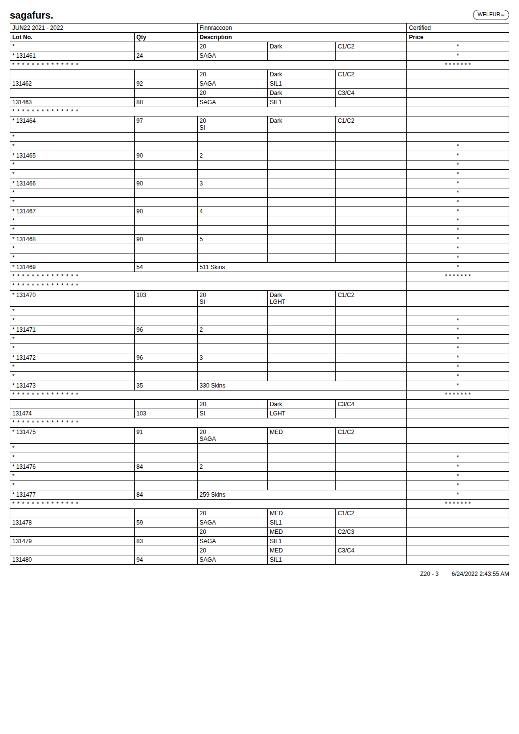WELFUR™
sagafurs.
| JUN22 2021 - 2022 | Finnraccoon | Certified |
| --- | --- | --- |
| Lot No. | Qty | Description | Price |
| * | | 20 | Dark | C1/C2 | * |
| * 131461 | 24 | SAGA | | | * |
| * * * * * * * * * * * * * * | * * * * * * * |
| | | 20 | Dark | C1/C2 | |
| 131462 | 92 | SAGA | SIL1 | | |
| | | 20 | Dark | C3/C4 | |
| 131463 | 88 | SAGA | SIL1 | | |
| * * * * * * * * * * * * * * | |
| * 131464 | 97 | 20 SI | Dark | C1/C2 | |
| * | | | | | |
| * | | | | | * |
| * 131465 | 90 | 2 | | | * |
| * | | | | | * |
| * | | | | | * |
| * 131466 | 90 | 3 | | | * |
| * | | | | | * |
| * | | | | | * |
| * 131467 | 90 | 4 | | | * |
| * | | | | | * |
| * | | | | | * |
| * 131468 | 90 | 5 | | | * |
| * | | | | | * |
| * | | | | | * |
| * 131469 | 54 | 511 Skins | * |
| * * * * * * * * * * * * * * | * * * * * * * |
| * * * * * * * * * * * * * * | |
| * 131470 | 103 | 20 SI | Dark LGHT | C1/C2 | |
| * | | | | | |
| * | | | | | * |
| * 131471 | 96 | 2 | | | * |
| * | | | | | * |
| * | | | | | * |
| * 131472 | 96 | 3 | | | * |
| * | | | | | * |
| * | | | | | * |
| * 131473 | 35 | 330 Skins | * |
| * * * * * * * * * * * * * * | * * * * * * * |
| | | 20 | Dark | C3/C4 | |
| 131474 | 103 | SI | LGHT | | |
| * * * * * * * * * * * * * * | |
| * 131475 | 91 | 20 SAGA | MED | C1/C2 | |
| * | | | | | |
| * | | | | | * |
| * 131476 | 84 | 2 | | | * |
| * | | | | | * |
| * | | | | | * |
| * 131477 | 84 | 259 Skins | * |
| * * * * * * * * * * * * * * | * * * * * * * |
| | | 20 | MED | C1/C2 | |
| 131478 | 59 | SAGA | SIL1 | | |
| | | 20 | MED | C2/C3 | |
| 131479 | 83 | SAGA | SIL1 | | |
| | | 20 | MED | C3/C4 | |
| 131480 | 94 | SAGA | SIL1 | | |
Z20 - 3 6/24/2022 2:43:55 AM